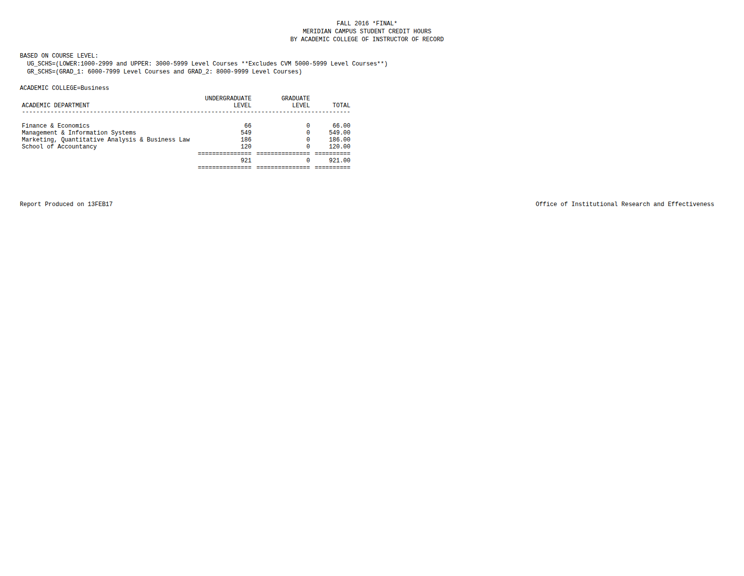FALL 2016 *FINAL*
MERIDIAN CAMPUS STUDENT CREDIT HOURS
BY ACADEMIC COLLEGE OF INSTRUCTOR OF RECORD
BASED ON COURSE LEVEL:
UG_SCHS=(LOWER:1000-2999 and UPPER: 3000-5999 Level Courses **Excludes CVM 5000-5999 Level Courses**)
GR_SCHS=(GRAD_1: 6000-7999 Level Courses and GRAD_2: 8000-9999 Level Courses)
ACADEMIC COLLEGE=Business
| | UNDERGRADUATE | GRADUATE | |
| ACADEMIC DEPARTMENT | LEVEL | LEVEL | TOTAL |
| -------------------------------------------------------------------------------------------- |
| Finance & Economics | 66 | 0 | 66.00 |
| Management & Information Systems | 549 | 0 | 549.00 |
| Marketing, Quantitative Analysis & Business Law | 186 | 0 | 186.00 |
| School of Accountancy | 120 | 0 | 120.00 |
| | =============== | =============== | ========== |
| | 921 | 0 | 921.00 |
| | =============== | =============== | ========== |
Report Produced on 13FEB17
Office of Institutional Research and Effectiveness